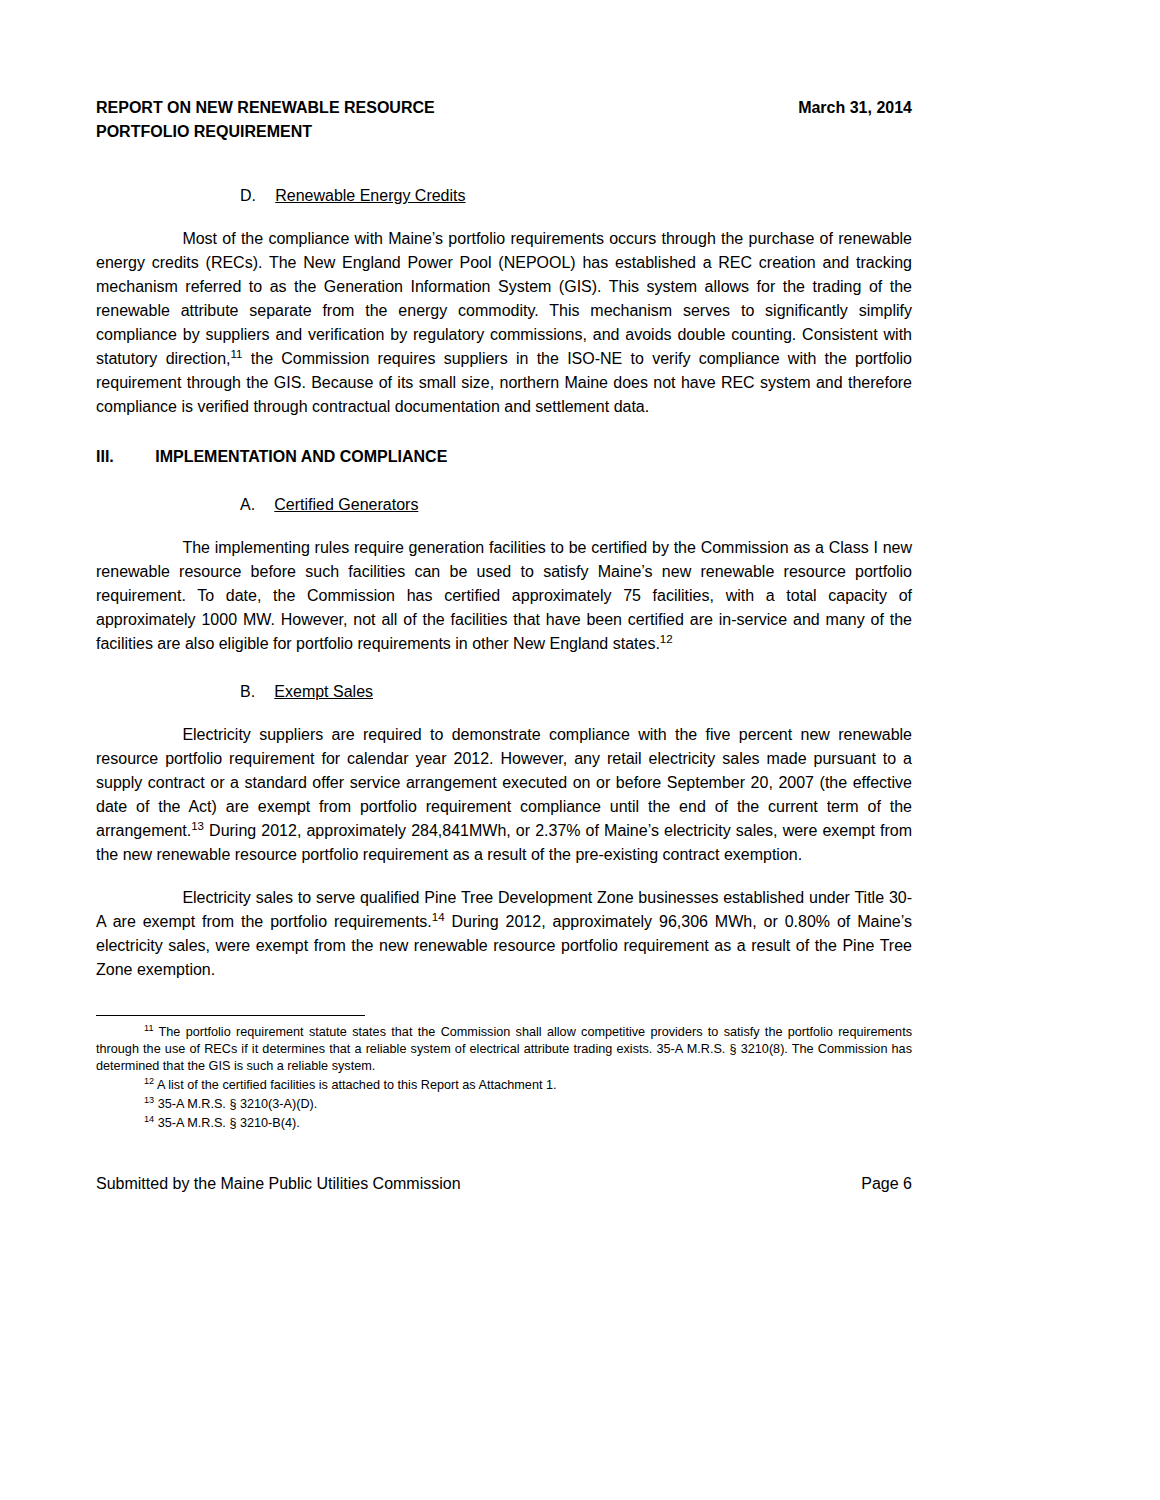REPORT ON NEW RENEWABLE RESOURCE
PORTFOLIO REQUIREMENT
March 31, 2014
D. Renewable Energy Credits
Most of the compliance with Maine’s portfolio requirements occurs through the purchase of renewable energy credits (RECs). The New England Power Pool (NEPOOL) has established a REC creation and tracking mechanism referred to as the Generation Information System (GIS). This system allows for the trading of the renewable attribute separate from the energy commodity. This mechanism serves to significantly simplify compliance by suppliers and verification by regulatory commissions, and avoids double counting. Consistent with statutory direction,11 the Commission requires suppliers in the ISO-NE to verify compliance with the portfolio requirement through the GIS. Because of its small size, northern Maine does not have REC system and therefore compliance is verified through contractual documentation and settlement data.
III. IMPLEMENTATION AND COMPLIANCE
A. Certified Generators
The implementing rules require generation facilities to be certified by the Commission as a Class I new renewable resource before such facilities can be used to satisfy Maine’s new renewable resource portfolio requirement. To date, the Commission has certified approximately 75 facilities, with a total capacity of approximately 1000 MW. However, not all of the facilities that have been certified are in-service and many of the facilities are also eligible for portfolio requirements in other New England states.12
B. Exempt Sales
Electricity suppliers are required to demonstrate compliance with the five percent new renewable resource portfolio requirement for calendar year 2012. However, any retail electricity sales made pursuant to a supply contract or a standard offer service arrangement executed on or before September 20, 2007 (the effective date of the Act) are exempt from portfolio requirement compliance until the end of the current term of the arrangement.13 During 2012, approximately 284,841MWh, or 2.37% of Maine’s electricity sales, were exempt from the new renewable resource portfolio requirement as a result of the pre-existing contract exemption.
Electricity sales to serve qualified Pine Tree Development Zone businesses established under Title 30-A are exempt from the portfolio requirements.14 During 2012, approximately 96,306 MWh, or 0.80% of Maine’s electricity sales, were exempt from the new renewable resource portfolio requirement as a result of the Pine Tree Zone exemption.
11 The portfolio requirement statute states that the Commission shall allow competitive providers to satisfy the portfolio requirements through the use of RECs if it determines that a reliable system of electrical attribute trading exists. 35-A M.R.S. § 3210(8). The Commission has determined that the GIS is such a reliable system.
12 A list of the certified facilities is attached to this Report as Attachment 1.
13 35-A M.R.S. § 3210(3-A)(D).
14 35-A M.R.S. § 3210-B(4).
Submitted by the Maine Public Utilities Commission
Page 6